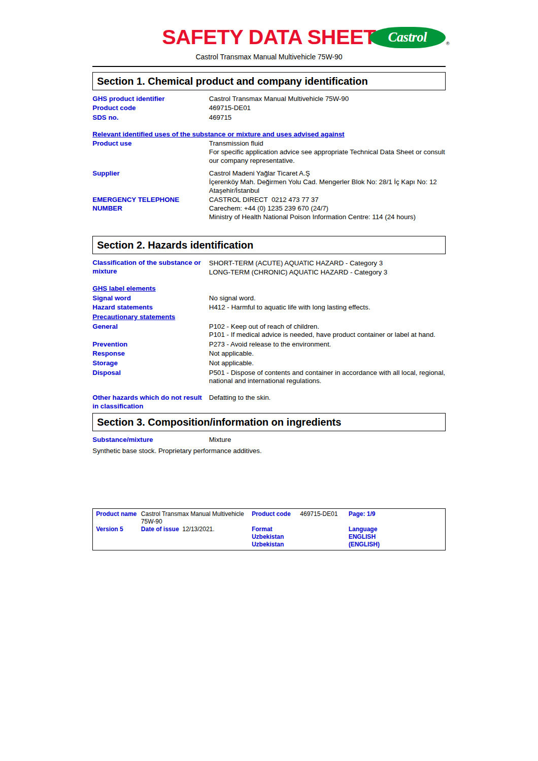Castrol
®
SAFETY DATA SHEET
Castrol Transmax Manual Multivehicle 75W-90
Section 1. Chemical product and company identification
| GHS product identifier | Castrol Transmax Manual Multivehicle 75W-90 |
| Product code | 469715-DE01 |
| SDS no. | 469715 |
| Relevant identified uses of the substance or mixture and uses advised against |
| Product use | Transmission fluid For specific application advice see appropriate Technical Data Sheet or consult our company representative. |
| Supplier | Castrol Madeni Yağlar Ticaret A.Ş İçerenköy Mah. Değirmen Yolu Cad. Mengerler Blok No: 28/1 İç Kapı No: 12 Ataşehir/İstanbul |
| EMERGENCY TELEPHONE NUMBER | CASTROL DIRECT 0212 473 77 37 Carechem: +44 (0) 1235 239 670 (24/7) Ministry of Health National Poison Information Centre: 114 (24 hours) |
Section 2. Hazards identification
| Classification of the substance or mixture | SHORT-TERM (ACUTE) AQUATIC HAZARD - Category 3 LONG-TERM (CHRONIC) AQUATIC HAZARD - Category 3 |
| GHS label elements |
| Signal word | No signal word. |
| Hazard statements | H412 - Harmful to aquatic life with long lasting effects. |
| Precautionary statements | |
| General | P102 - Keep out of reach of children. P101 - If medical advice is needed, have product container or label at hand. |
| Prevention | P273 - Avoid release to the environment. |
| Response | Not applicable. |
| Storage | Not applicable. |
| Disposal | P501 - Dispose of contents and container in accordance with all local, regional, national and international regulations. |
| Other hazards which do not result in classification | Defatting to the skin. |
Section 3. Composition/information on ingredients
| Substance/mixture | Mixture |
Synthetic base stock. Proprietary performance additives.
| Product name | Castrol Transmax Manual Multivehicle 75W-90 | Product code | 469715-DE01 | Page: 1/9 | |
| Version 5 | Date of issue 12/13/2021. | Format Uzbekistan | | Language ENGLISH | |
| | | Uzbekistan | | (ENGLISH) | |